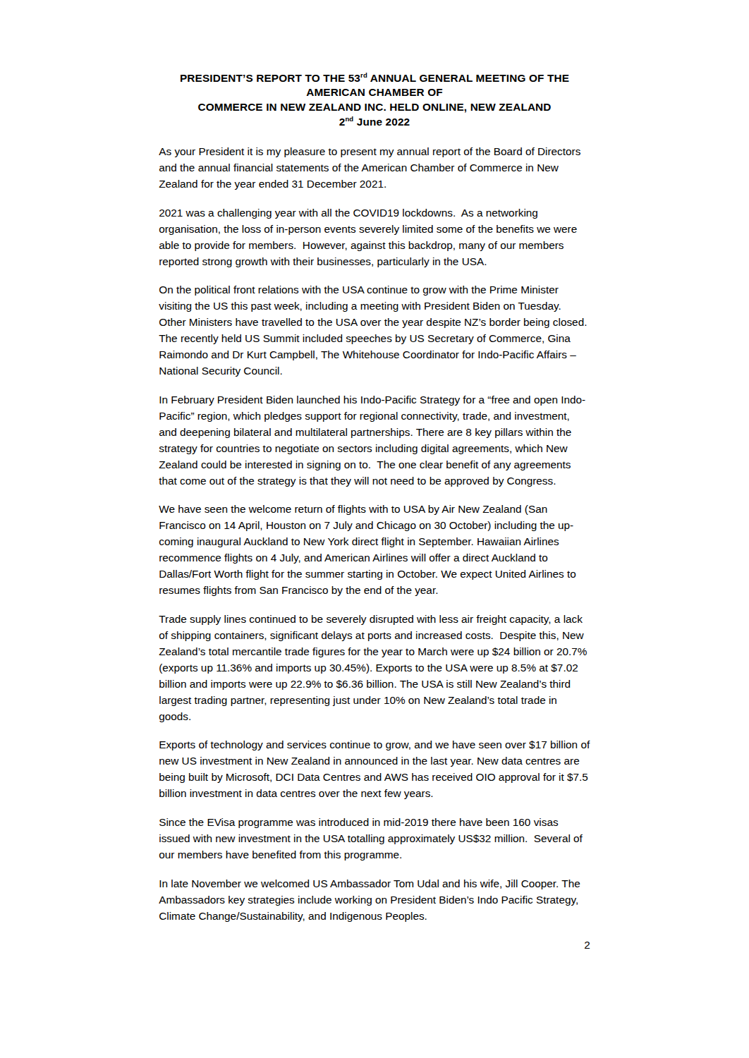PRESIDENT’S REPORT TO THE 53rd ANNUAL GENERAL MEETING OF THE AMERICAN CHAMBER OF COMMERCE IN NEW ZEALAND INC. HELD ONLINE, NEW ZEALAND 2nd June 2022
As your President it is my pleasure to present my annual report of the Board of Directors and the annual financial statements of the American Chamber of Commerce in New Zealand for the year ended 31 December 2021.
2021 was a challenging year with all the COVID19 lockdowns. As a networking organisation, the loss of in-person events severely limited some of the benefits we were able to provide for members. However, against this backdrop, many of our members reported strong growth with their businesses, particularly in the USA.
On the political front relations with the USA continue to grow with the Prime Minister visiting the US this past week, including a meeting with President Biden on Tuesday. Other Ministers have travelled to the USA over the year despite NZ’s border being closed. The recently held US Summit included speeches by US Secretary of Commerce, Gina Raimondo and Dr Kurt Campbell, The Whitehouse Coordinator for Indo-Pacific Affairs – National Security Council.
In February President Biden launched his Indo-Pacific Strategy for a “free and open Indo-Pacific” region, which pledges support for regional connectivity, trade, and investment, and deepening bilateral and multilateral partnerships. There are 8 key pillars within the strategy for countries to negotiate on sectors including digital agreements, which New Zealand could be interested in signing on to. The one clear benefit of any agreements that come out of the strategy is that they will not need to be approved by Congress.
We have seen the welcome return of flights with to USA by Air New Zealand (San Francisco on 14 April, Houston on 7 July and Chicago on 30 October) including the up-coming inaugural Auckland to New York direct flight in September. Hawaiian Airlines recommence flights on 4 July, and American Airlines will offer a direct Auckland to Dallas/Fort Worth flight for the summer starting in October. We expect United Airlines to resumes flights from San Francisco by the end of the year.
Trade supply lines continued to be severely disrupted with less air freight capacity, a lack of shipping containers, significant delays at ports and increased costs. Despite this, New Zealand’s total mercantile trade figures for the year to March were up $24 billion or 20.7% (exports up 11.36% and imports up 30.45%). Exports to the USA were up 8.5% at $7.02 billion and imports were up 22.9% to $6.36 billion. The USA is still New Zealand’s third largest trading partner, representing just under 10% on New Zealand’s total trade in goods.
Exports of technology and services continue to grow, and we have seen over $17 billion of new US investment in New Zealand in announced in the last year. New data centres are being built by Microsoft, DCI Data Centres and AWS has received OIO approval for it $7.5 billion investment in data centres over the next few years.
Since the EVisa programme was introduced in mid-2019 there have been 160 visas issued with new investment in the USA totalling approximately US$32 million. Several of our members have benefited from this programme.
In late November we welcomed US Ambassador Tom Udal and his wife, Jill Cooper. The Ambassadors key strategies include working on President Biden’s Indo Pacific Strategy, Climate Change/Sustainability, and Indigenous Peoples.
2